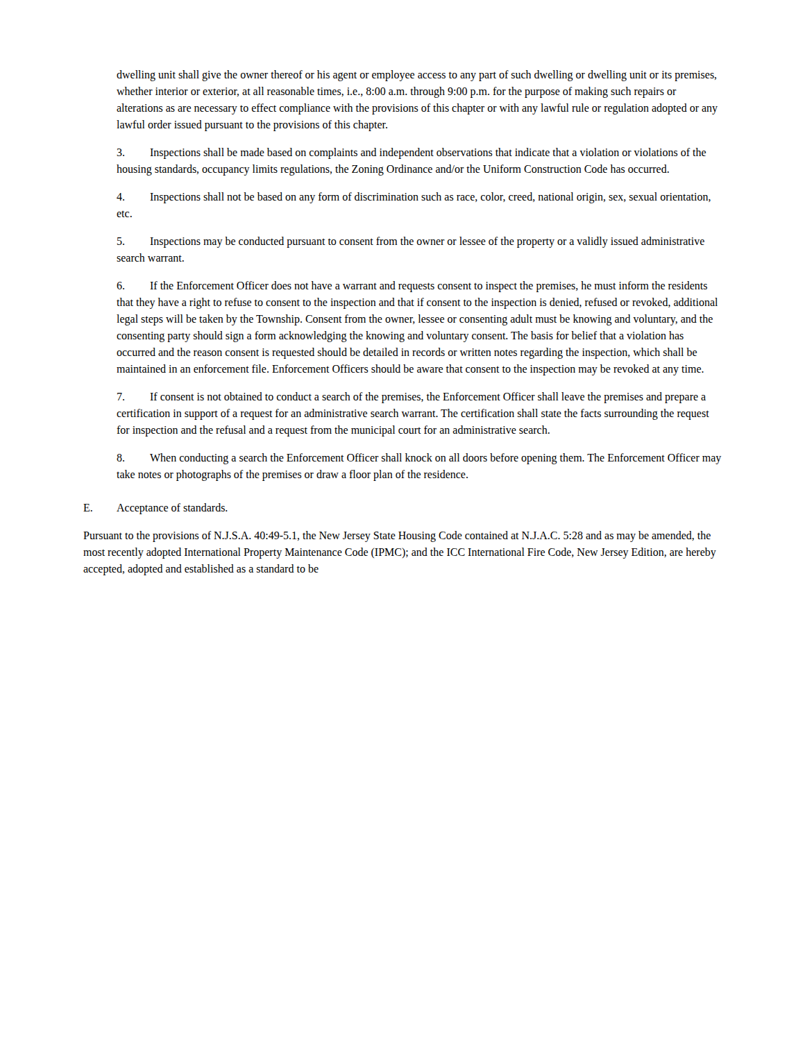dwelling unit shall give the owner thereof or his agent or employee access to any part of such dwelling or dwelling unit or its premises, whether interior or exterior, at all reasonable times, i.e., 8:00 a.m. through 9:00 p.m. for the purpose of making such repairs or alterations as are necessary to effect compliance with the provisions of this chapter or with any lawful rule or regulation adopted or any lawful order issued pursuant to the provisions of this chapter.
3. Inspections shall be made based on complaints and independent observations that indicate that a violation or violations of the housing standards, occupancy limits regulations, the Zoning Ordinance and/or the Uniform Construction Code has occurred.
4. Inspections shall not be based on any form of discrimination such as race, color, creed, national origin, sex, sexual orientation, etc.
5. Inspections may be conducted pursuant to consent from the owner or lessee of the property or a validly issued administrative search warrant.
6. If the Enforcement Officer does not have a warrant and requests consent to inspect the premises, he must inform the residents that they have a right to refuse to consent to the inspection and that if consent to the inspection is denied, refused or revoked, additional legal steps will be taken by the Township. Consent from the owner, lessee or consenting adult must be knowing and voluntary, and the consenting party should sign a form acknowledging the knowing and voluntary consent. The basis for belief that a violation has occurred and the reason consent is requested should be detailed in records or written notes regarding the inspection, which shall be maintained in an enforcement file. Enforcement Officers should be aware that consent to the inspection may be revoked at any time.
7. If consent is not obtained to conduct a search of the premises, the Enforcement Officer shall leave the premises and prepare a certification in support of a request for an administrative search warrant. The certification shall state the facts surrounding the request for inspection and the refusal and a request from the municipal court for an administrative search.
8. When conducting a search the Enforcement Officer shall knock on all doors before opening them. The Enforcement Officer may take notes or photographs of the premises or draw a floor plan of the residence.
E. Acceptance of standards.
Pursuant to the provisions of N.J.S.A. 40:49-5.1, the New Jersey State Housing Code contained at N.J.A.C. 5:28 and as may be amended, the most recently adopted International Property Maintenance Code (IPMC); and the ICC International Fire Code, New Jersey Edition, are hereby accepted, adopted and established as a standard to be